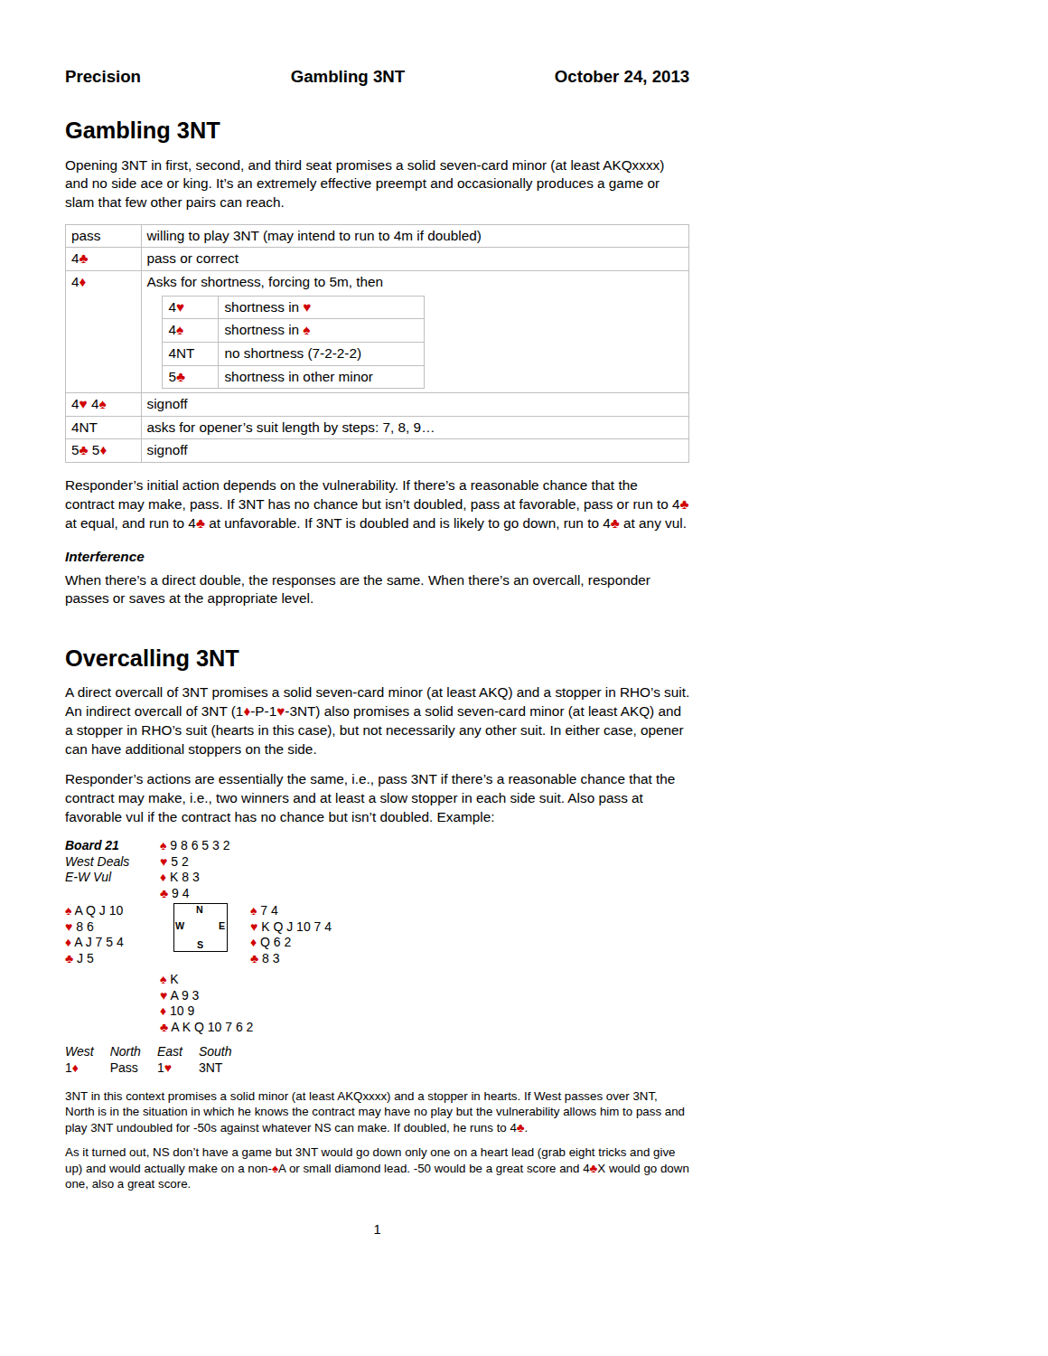Precision
Gambling 3NT
October 24, 2013
Gambling 3NT
Opening 3NT in first, second, and third seat promises a solid seven-card minor (at least AKQxxxx) and no side ace or king. It’s an extremely effective preempt and occasionally produces a game or slam that few other pairs can reach.
| pass | willing to play 3NT (may intend to run to 4m if doubled) |
| 4 ♣ | pass or correct |
| 4 ♦ | Asks for shortness, forcing to 5m, then / 4 ♥ / shortness in ♥ / / 4 ♠ / shortness in ♠ / / 4NT / no shortness (7-2-2-2) / / 5 ♣ / shortness in other minor / |
| 4 ♥ 4 ♠ | signoff |
| 4NT | asks for opener’s suit length by steps: 7, 8, 9… |
| 5 ♣ 5 ♦ | signoff |
Responder’s initial action depends on the vulnerability. If there’s a reasonable chance that the contract may make, pass. If 3NT has no chance but isn’t doubled, pass at favorable, pass or run to 4♣ at equal, and run to 4♣ at unfavorable. If 3NT is doubled and is likely to go down, run to 4♣ at any vul.
Interference
When there’s a direct double, the responses are the same. When there’s an overcall, responder passes or saves at the appropriate level.
Overcalling 3NT
A direct overcall of 3NT promises a solid seven-card minor (at least AKQ) and a stopper in RHO’s suit. An indirect overcall of 3NT (1♦-P-1♥-3NT) also promises a solid seven-card minor (at least AKQ) and a stopper in RHO’s suit (hearts in this case), but not necessarily any other suit. In either case, opener can have additional stoppers on the side.
Responder’s actions are essentially the same, i.e., pass 3NT if there’s a reasonable chance that the contract may make, i.e., two winners and at least a slow stopper in each side suit. Also pass at favorable vul if the contract has no chance but isn’t doubled. Example:
Board 21West Deals E-W Vul
♠ 9 8 6 5 3 2
♥ 5 2
♦ K 8 3
♣ 9 4
♠ A Q J 10
♥ 8 6
♦ A J 7 5 4
♣ J 5
N W E S
♠ 7 4
♥ K Q J 10 7 4
♦ Q 6 2
♣ 8 3
♠ K
♥ A 9 3
♦ 10 9
♣ A K Q 10 7 6 2
| West | North | East | South |
| 1 ♦ | Pass | 1 ♥ | 3NT |
3NT in this context promises a solid minor (at least AKQxxxx) and a stopper in hearts. If West passes over 3NT, North is in the situation in which he knows the contract may have no play but the vulnerability allows him to pass and play 3NT undoubled for -50s against whatever NS can make. If doubled, he runs to 4♣.
As it turned out, NS don’t have a game but 3NT would go down only one on a heart lead (grab eight tricks and give up) and would actually make on a non-♠A or small diamond lead. -50 would be a great score and 4♣X would go down one, also a great score.
1